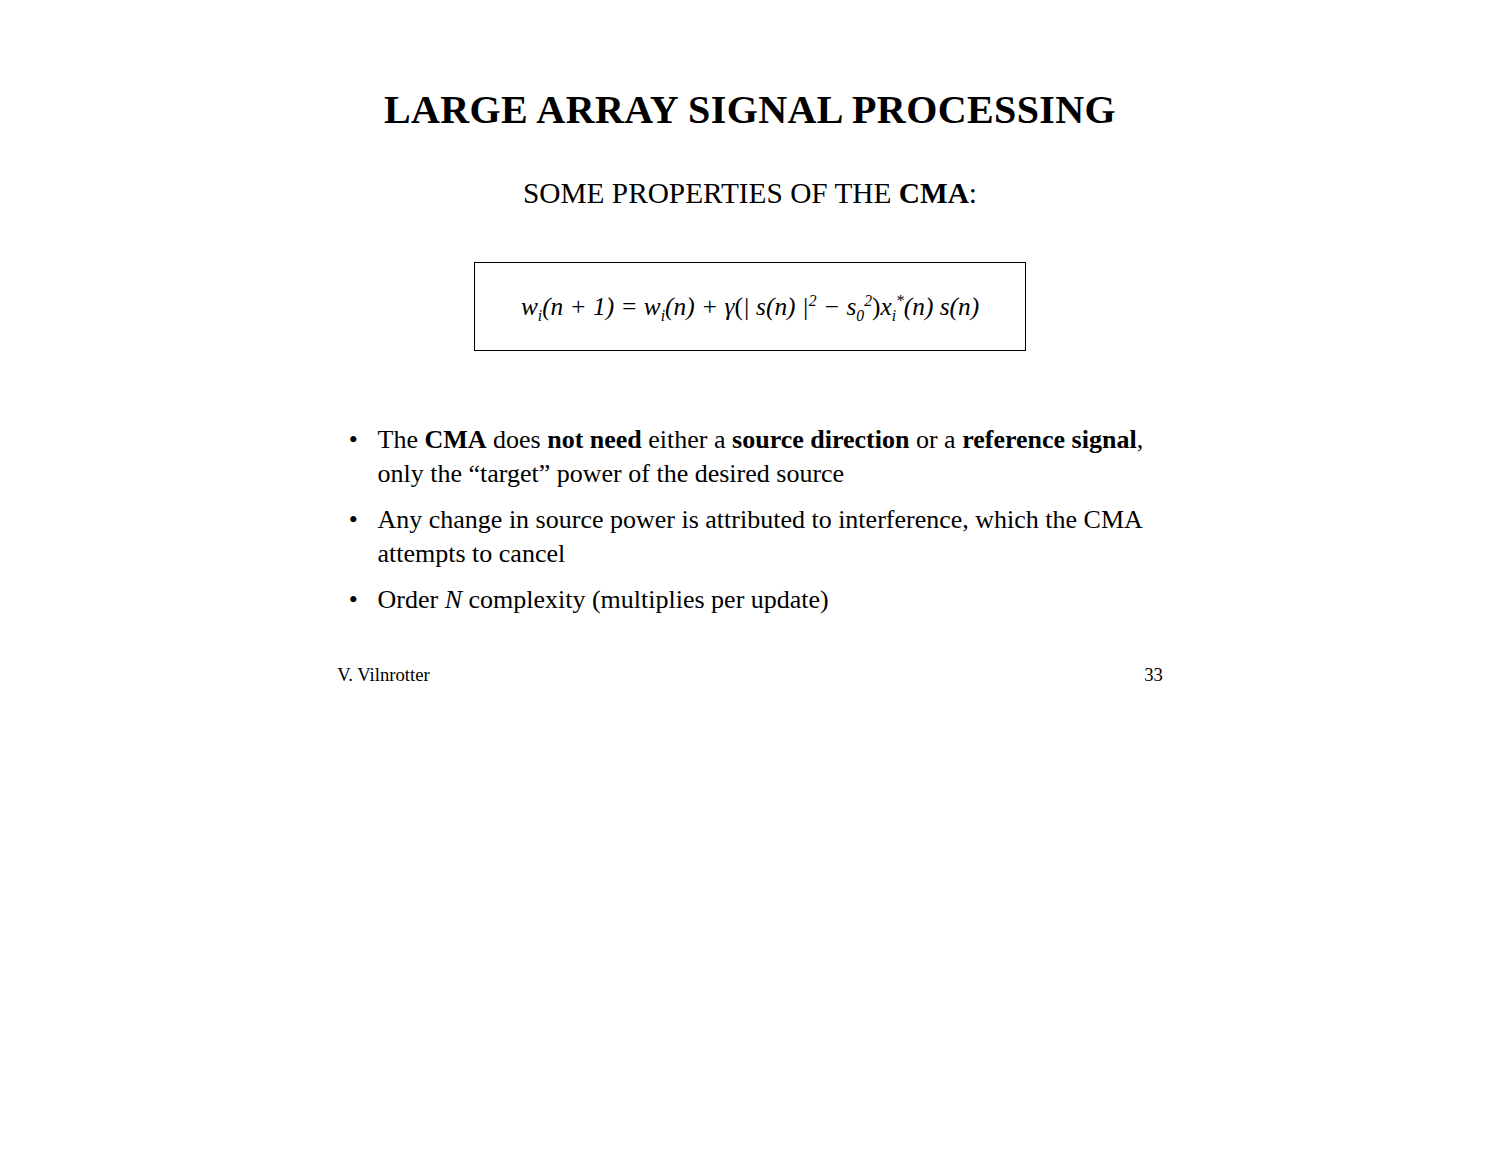LARGE ARRAY SIGNAL PROCESSING
SOME PROPERTIES OF THE CMA:
wi(n + 1) = wi(n) + γ(| s(n) |2 − s02) xi*(n) s(n)
The CMA does not need either a source direction or a reference signal, only the “target” power of the desired source
Any change in source power is attributed to interference, which the CMA attempts to cancel
Order N complexity (multiplies per update)
V. Vilnrotter 33